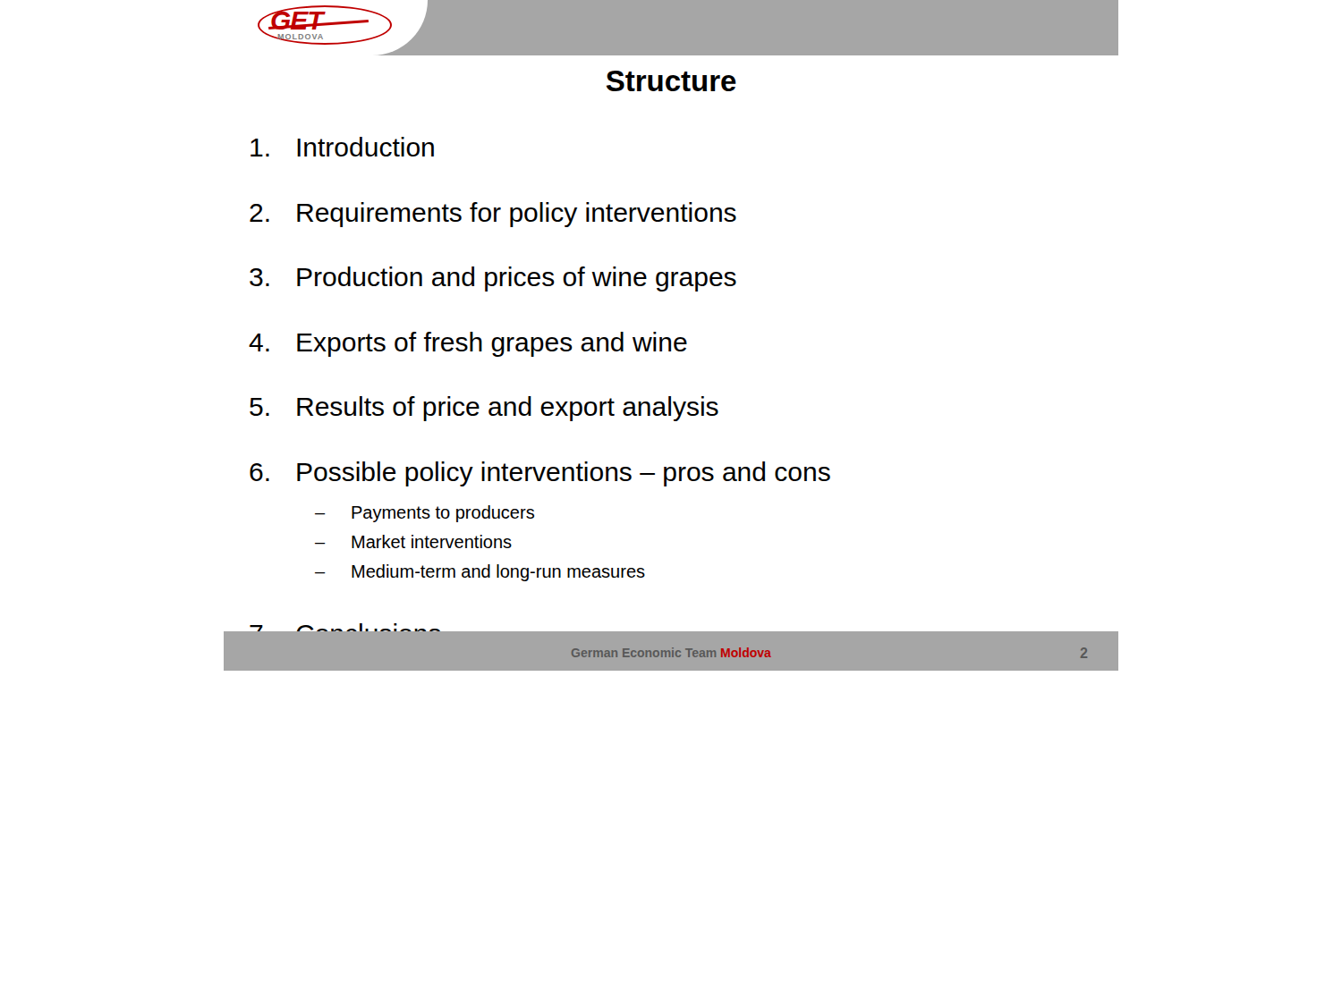GET
MOLDOVA
Structure
Introduction
Requirements for policy interventions
Production and prices of wine grapes
Exports of fresh grapes and wine
Results of price and export analysis
Possible policy interventions – pros and cons
Payments to producers
Market interventions
Medium-term and long-run measures
Conclusions
German Economic Team Moldova
2